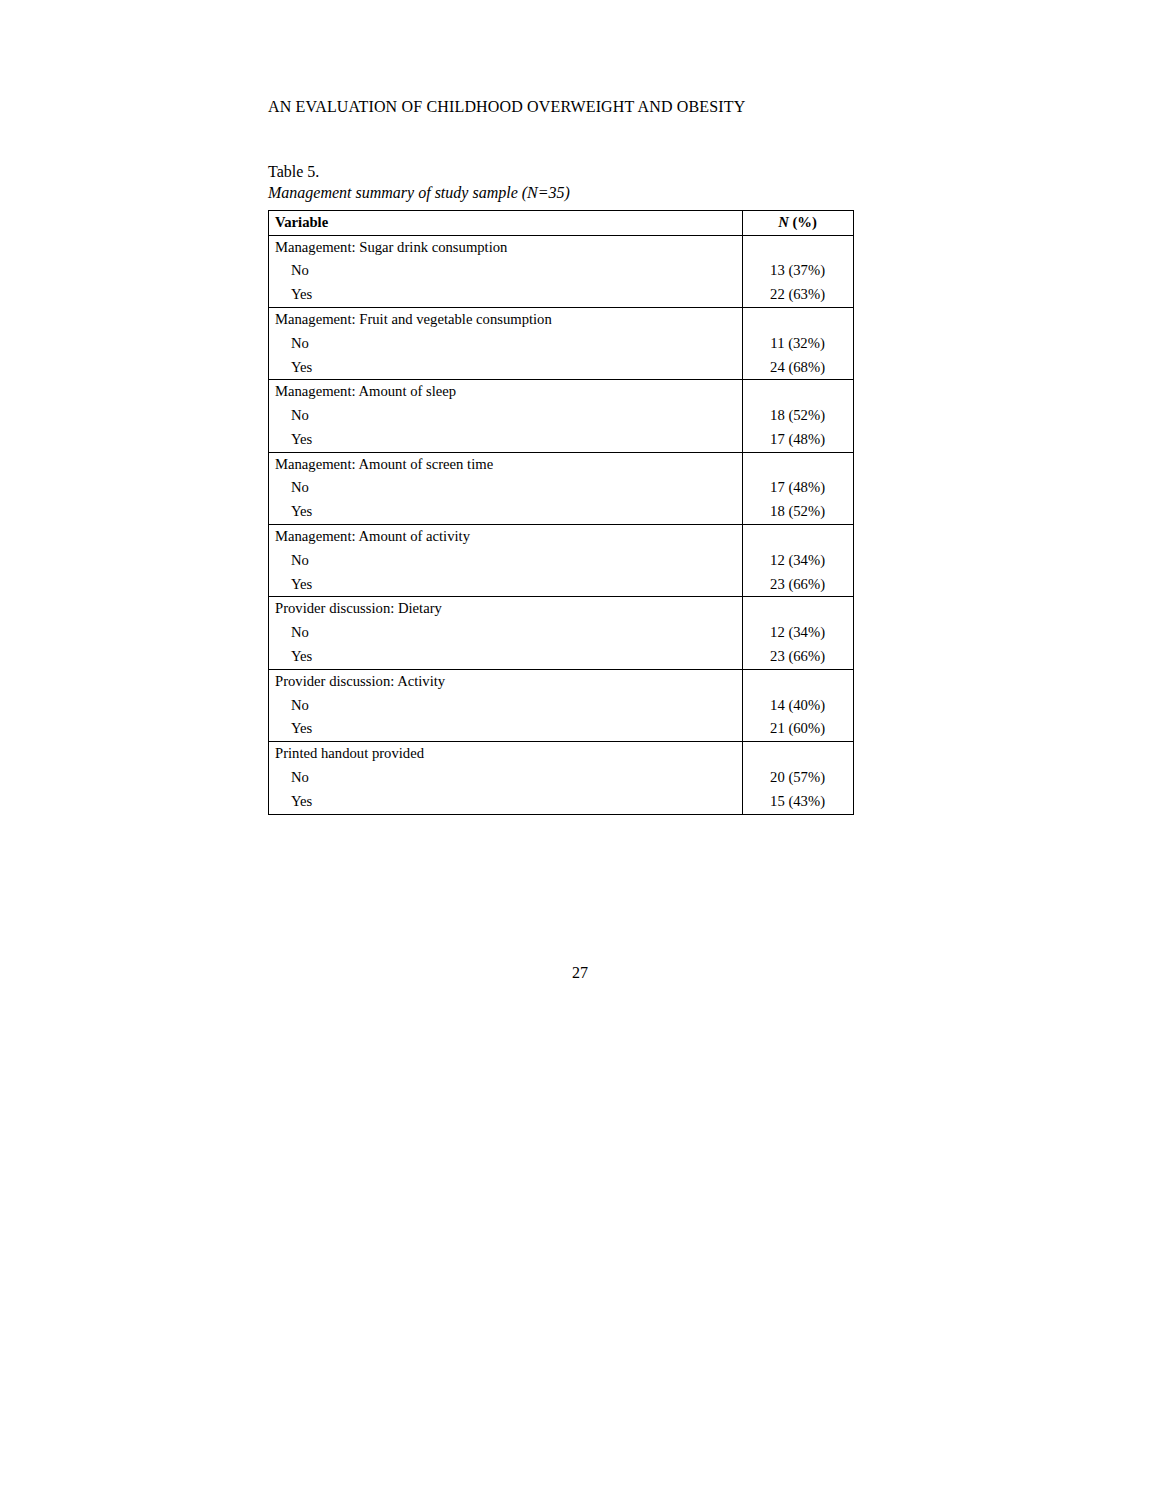AN EVALUATION OF CHILDHOOD OVERWEIGHT AND OBESITY
Table 5. Management summary of study sample (N=35)
| Variable | N (%) |
| --- | --- |
| Management: Sugar drink consumption | |
| No | 13 (37%) |
| Yes | 22 (63%) |
| Management: Fruit and vegetable consumption | |
| No | 11 (32%) |
| Yes | 24 (68%) |
| Management: Amount of sleep | |
| No | 18 (52%) |
| Yes | 17 (48%) |
| Management: Amount of screen time | |
| No | 17 (48%) |
| Yes | 18 (52%) |
| Management: Amount of activity | |
| No | 12 (34%) |
| Yes | 23 (66%) |
| Provider discussion: Dietary | |
| No | 12 (34%) |
| Yes | 23 (66%) |
| Provider discussion: Activity | |
| No | 14 (40%) |
| Yes | 21 (60%) |
| Printed handout provided | |
| No | 20 (57%) |
| Yes | 15 (43%) |
27